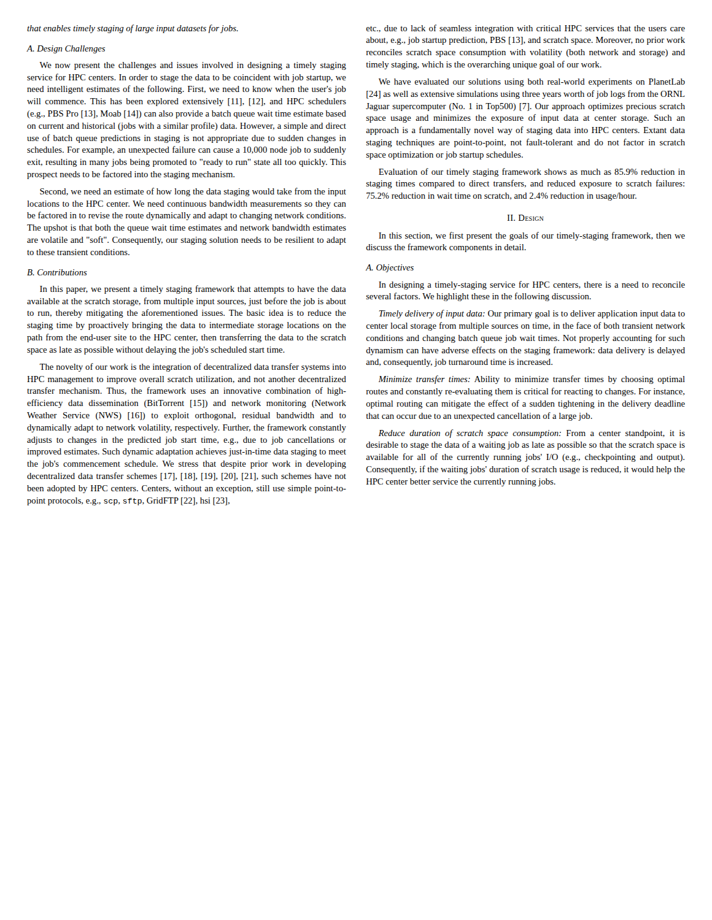that enables timely staging of large input datasets for jobs.
A. Design Challenges
We now present the challenges and issues involved in designing a timely staging service for HPC centers. In order to stage the data to be coincident with job startup, we need intelligent estimates of the following. First, we need to know when the user's job will commence. This has been explored extensively [11], [12], and HPC schedulers (e.g., PBS Pro [13], Moab [14]) can also provide a batch queue wait time estimate based on current and historical (jobs with a similar profile) data. However, a simple and direct use of batch queue predictions in staging is not appropriate due to sudden changes in schedules. For example, an unexpected failure can cause a 10,000 node job to suddenly exit, resulting in many jobs being promoted to "ready to run" state all too quickly. This prospect needs to be factored into the staging mechanism.
Second, we need an estimate of how long the data staging would take from the input locations to the HPC center. We need continuous bandwidth measurements so they can be factored in to revise the route dynamically and adapt to changing network conditions. The upshot is that both the queue wait time estimates and network bandwidth estimates are volatile and "soft". Consequently, our staging solution needs to be resilient to adapt to these transient conditions.
B. Contributions
In this paper, we present a timely staging framework that attempts to have the data available at the scratch storage, from multiple input sources, just before the job is about to run, thereby mitigating the aforementioned issues. The basic idea is to reduce the staging time by proactively bringing the data to intermediate storage locations on the path from the end-user site to the HPC center, then transferring the data to the scratch space as late as possible without delaying the job's scheduled start time.
The novelty of our work is the integration of decentralized data transfer systems into HPC management to improve overall scratch utilization, and not another decentralized transfer mechanism. Thus, the framework uses an innovative combination of high-efficiency data dissemination (BitTorrent [15]) and network monitoring (Network Weather Service (NWS) [16]) to exploit orthogonal, residual bandwidth and to dynamically adapt to network volatility, respectively. Further, the framework constantly adjusts to changes in the predicted job start time, e.g., due to job cancellations or improved estimates. Such dynamic adaptation achieves just-in-time data staging to meet the job's commencement schedule. We stress that despite prior work in developing decentralized data transfer schemes [17], [18], [19], [20], [21], such schemes have not been adopted by HPC centers. Centers, without an exception, still use simple point-to-point protocols, e.g., scp, sftp, GridFTP [22], hsi [23],
etc., due to lack of seamless integration with critical HPC services that the users care about, e.g., job startup prediction, PBS [13], and scratch space. Moreover, no prior work reconciles scratch space consumption with volatility (both network and storage) and timely staging, which is the overarching unique goal of our work.
We have evaluated our solutions using both real-world experiments on PlanetLab [24] as well as extensive simulations using three years worth of job logs from the ORNL Jaguar supercomputer (No. 1 in Top500) [7]. Our approach optimizes precious scratch space usage and minimizes the exposure of input data at center storage. Such an approach is a fundamentally novel way of staging data into HPC centers. Extant data staging techniques are point-to-point, not fault-tolerant and do not factor in scratch space optimization or job startup schedules.
Evaluation of our timely staging framework shows as much as 85.9% reduction in staging times compared to direct transfers, and reduced exposure to scratch failures: 75.2% reduction in wait time on scratch, and 2.4% reduction in usage/hour.
II. Design
In this section, we first present the goals of our timely-staging framework, then we discuss the framework components in detail.
A. Objectives
In designing a timely-staging service for HPC centers, there is a need to reconcile several factors. We highlight these in the following discussion.
Timely delivery of input data: Our primary goal is to deliver application input data to center local storage from multiple sources on time, in the face of both transient network conditions and changing batch queue job wait times. Not properly accounting for such dynamism can have adverse effects on the staging framework: data delivery is delayed and, consequently, job turnaround time is increased.
Minimize transfer times: Ability to minimize transfer times by choosing optimal routes and constantly re-evaluating them is critical for reacting to changes. For instance, optimal routing can mitigate the effect of a sudden tightening in the delivery deadline that can occur due to an unexpected cancellation of a large job.
Reduce duration of scratch space consumption: From a center standpoint, it is desirable to stage the data of a waiting job as late as possible so that the scratch space is available for all of the currently running jobs' I/O (e.g., checkpointing and output). Consequently, if the waiting jobs' duration of scratch usage is reduced, it would help the HPC center better service the currently running jobs.